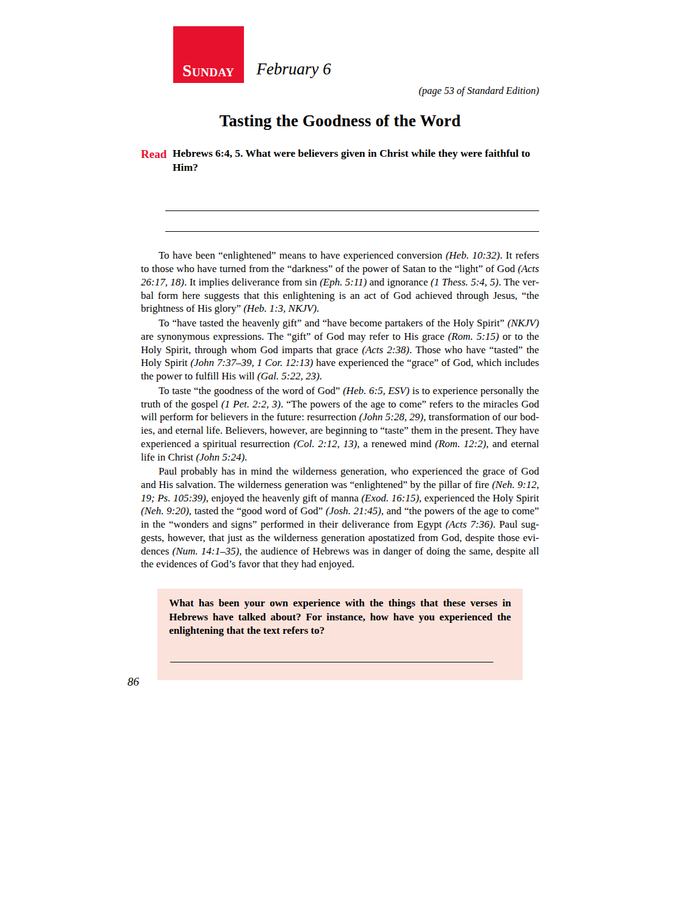Sunday
February 6
(page 53 of Standard Edition)
Tasting the Goodness of the Word
Read
Hebrews 6:4, 5. What were believers given in Christ while they were faithful to Him?
To have been “enlightened” means to have experienced conversion (Heb. 10:32). It refers to those who have turned from the “darkness” of the power of Satan to the “light” of God (Acts 26:17, 18). It implies deliverance from sin (Eph. 5:11) and ignorance (1 Thess. 5:4, 5). The verbal form here suggests that this enlightening is an act of God achieved through Jesus, “the brightness of His glory” (Heb. 1:3, NKJV).
To “have tasted the heavenly gift” and “have become partakers of the Holy Spirit” (NKJV) are synonymous expressions. The “gift” of God may refer to His grace (Rom. 5:15) or to the Holy Spirit, through whom God imparts that grace (Acts 2:38). Those who have “tasted” the Holy Spirit (John 7:37–39, 1 Cor. 12:13) have experienced the “grace” of God, which includes the power to fulfill His will (Gal. 5:22, 23).
To taste “the goodness of the word of God” (Heb. 6:5, ESV) is to experience personally the truth of the gospel (1 Pet. 2:2, 3). “The powers of the age to come” refers to the miracles God will perform for believers in the future: resurrection (John 5:28, 29), transformation of our bodies, and eternal life. Believers, however, are beginning to “taste” them in the present. They have experienced a spiritual resurrection (Col. 2:12, 13), a renewed mind (Rom. 12:2), and eternal life in Christ (John 5:24).
Paul probably has in mind the wilderness generation, who experienced the grace of God and His salvation. The wilderness generation was “enlightened” by the pillar of fire (Neh. 9:12, 19; Ps. 105:39), enjoyed the heavenly gift of manna (Exod. 16:15), experienced the Holy Spirit (Neh. 9:20), tasted the “good word of God” (Josh. 21:45), and “the powers of the age to come” in the “wonders and signs” performed in their deliverance from Egypt (Acts 7:36). Paul suggests, however, that just as the wilderness generation apostatized from God, despite those evidences (Num. 14:1–35), the audience of Hebrews was in danger of doing the same, despite all the evidences of God’s favor that they had enjoyed.
What has been your own experience with the things that these verses in Hebrews have talked about? For instance, how have you experienced the enlightening that the text refers to?
86